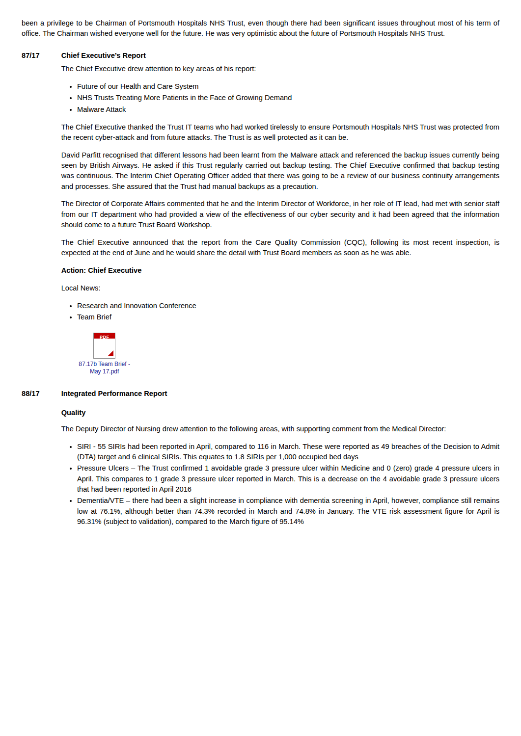been a privilege to be Chairman of Portsmouth Hospitals NHS Trust, even though there had been significant issues throughout most of his term of office. The Chairman wished everyone well for the future. He was very optimistic about the future of Portsmouth Hospitals NHS Trust.
87/17
Chief Executive’s Report
The Chief Executive drew attention to key areas of his report:
Future of our Health and Care System
NHS Trusts Treating More Patients in the Face of Growing Demand
Malware Attack
The Chief Executive thanked the Trust IT teams who had worked tirelessly to ensure Portsmouth Hospitals NHS Trust was protected from the recent cyber-attack and from future attacks. The Trust is as well protected as it can be.
David Parfitt recognised that different lessons had been learnt from the Malware attack and referenced the backup issues currently being seen by British Airways. He asked if this Trust regularly carried out backup testing. The Chief Executive confirmed that backup testing was continuous. The Interim Chief Operating Officer added that there was going to be a review of our business continuity arrangements and processes. She assured that the Trust had manual backups as a precaution.
The Director of Corporate Affairs commented that he and the Interim Director of Workforce, in her role of IT lead, had met with senior staff from our IT department who had provided a view of the effectiveness of our cyber security and it had been agreed that the information should come to a future Trust Board Workshop.
The Chief Executive announced that the report from the Care Quality Commission (CQC), following its most recent inspection, is expected at the end of June and he would share the detail with Trust Board members as soon as he was able.
Action: Chief Executive
Local News:
Research and Innovation Conference
Team Brief
PDF
87.17b Team Brief -
May 17.pdf
88/17
Integrated Performance Report
Quality
The Deputy Director of Nursing drew attention to the following areas, with supporting comment from the Medical Director:
SIRI - 55 SIRIs had been reported in April, compared to 116 in March. These were reported as 49 breaches of the Decision to Admit (DTA) target and 6 clinical SIRIs. This equates to 1.8 SIRIs per 1,000 occupied bed days
Pressure Ulcers – The Trust confirmed 1 avoidable grade 3 pressure ulcer within Medicine and 0 (zero) grade 4 pressure ulcers in April. This compares to 1 grade 3 pressure ulcer reported in March. This is a decrease on the 4 avoidable grade 3 pressure ulcers that had been reported in April 2016
Dementia/VTE – there had been a slight increase in compliance with dementia screening in April, however, compliance still remains low at 76.1%, although better than 74.3% recorded in March and 74.8% in January. The VTE risk assessment figure for April is 96.31% (subject to validation), compared to the March figure of 95.14%